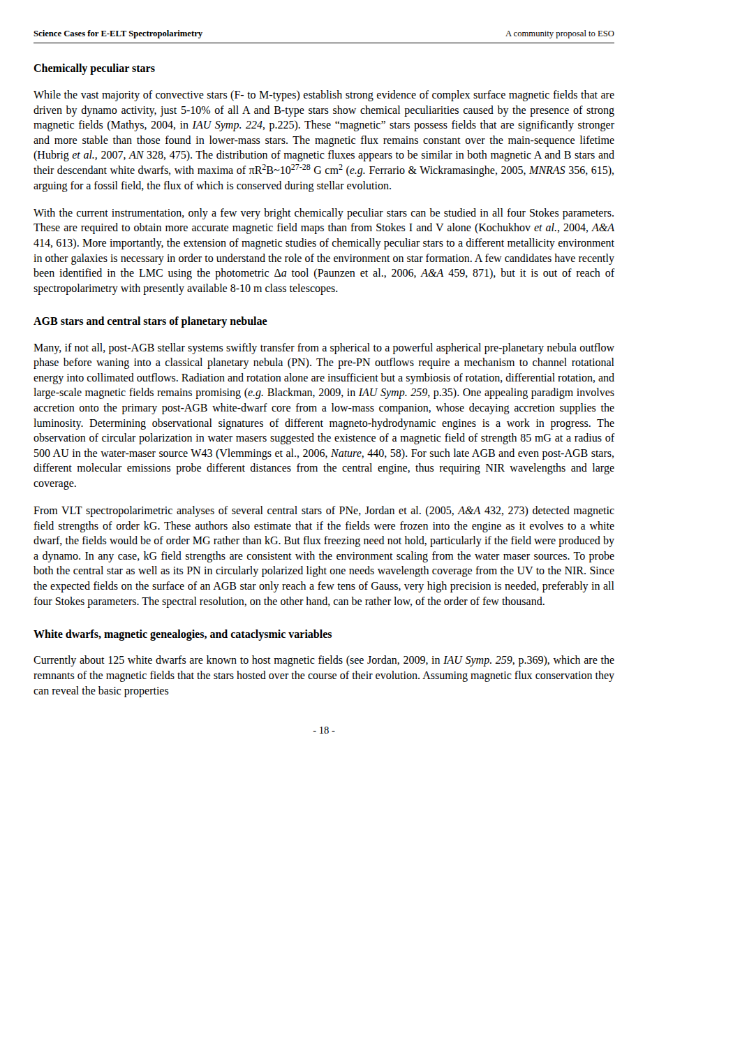Science Cases for E-ELT Spectropolarimetry
A community proposal to ESO
Chemically peculiar stars
While the vast majority of convective stars (F- to M-types) establish strong evidence of complex surface magnetic fields that are driven by dynamo activity, just 5-10% of all A and B-type stars show chemical peculiarities caused by the presence of strong magnetic fields (Mathys, 2004, in IAU Symp. 224, p.225). These “magnetic” stars possess fields that are significantly stronger and more stable than those found in lower-mass stars. The magnetic flux remains constant over the main-sequence lifetime (Hubrig et al., 2007, AN 328, 475). The distribution of magnetic fluxes appears to be similar in both magnetic A and B stars and their descendant white dwarfs, with maxima of πR2B~1027-28 G cm2 (e.g. Ferrario & Wickramasinghe, 2005, MNRAS 356, 615), arguing for a fossil field, the flux of which is conserved during stellar evolution.
With the current instrumentation, only a few very bright chemically peculiar stars can be studied in all four Stokes parameters. These are required to obtain more accurate magnetic field maps than from Stokes I and V alone (Kochukhov et al., 2004, A&A 414, 613). More importantly, the extension of magnetic studies of chemically peculiar stars to a different metallicity environment in other galaxies is necessary in order to understand the role of the environment on star formation. A few candidates have recently been identified in the LMC using the photometric Δa tool (Paunzen et al., 2006, A&A 459, 871), but it is out of reach of spectropolarimetry with presently available 8-10 m class telescopes.
AGB stars and central stars of planetary nebulae
Many, if not all, post-AGB stellar systems swiftly transfer from a spherical to a powerful aspherical pre-planetary nebula outflow phase before waning into a classical planetary nebula (PN). The pre-PN outflows require a mechanism to channel rotational energy into collimated outflows. Radiation and rotation alone are insufficient but a symbiosis of rotation, differential rotation, and large-scale magnetic fields remains promising (e.g. Blackman, 2009, in IAU Symp. 259, p.35). One appealing paradigm involves accretion onto the primary post-AGB white-dwarf core from a low-mass companion, whose decaying accretion supplies the luminosity. Determining observational signatures of different magneto-hydrodynamic engines is a work in progress. The observation of circular polarization in water masers suggested the existence of a magnetic field of strength 85 mG at a radius of 500 AU in the water-maser source W43 (Vlemmings et al., 2006, Nature, 440, 58). For such late AGB and even post-AGB stars, different molecular emissions probe different distances from the central engine, thus requiring NIR wavelengths and large coverage.
From VLT spectropolarimetric analyses of several central stars of PNe, Jordan et al. (2005, A&A 432, 273) detected magnetic field strengths of order kG. These authors also estimate that if the fields were frozen into the engine as it evolves to a white dwarf, the fields would be of order MG rather than kG. But flux freezing need not hold, particularly if the field were produced by a dynamo. In any case, kG field strengths are consistent with the environment scaling from the water maser sources. To probe both the central star as well as its PN in circularly polarized light one needs wavelength coverage from the UV to the NIR. Since the expected fields on the surface of an AGB star only reach a few tens of Gauss, very high precision is needed, preferably in all four Stokes parameters. The spectral resolution, on the other hand, can be rather low, of the order of few thousand.
White dwarfs, magnetic genealogies, and cataclysmic variables
Currently about 125 white dwarfs are known to host magnetic fields (see Jordan, 2009, in IAU Symp. 259, p.369), which are the remnants of the magnetic fields that the stars hosted over the course of their evolution. Assuming magnetic flux conservation they can reveal the basic properties
- 18 -